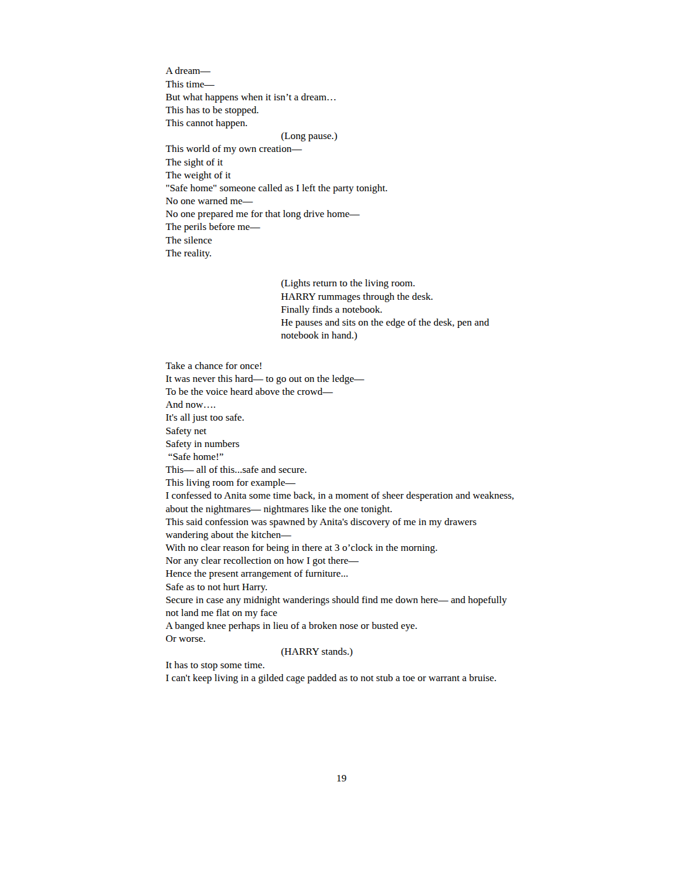A dream—
This time—
But what happens when it isn’t a dream…
This has to be stopped.
This cannot happen.
(Long pause.)
This world of my own creation—
The sight of it
The weight of it
"Safe home" someone called as I left the party tonight.
No one warned me—
No one prepared me for that long drive home—
The perils before me—
The silence
The reality.
(Lights return to the living room.
HARRY rummages through the desk.
Finally finds a notebook.
He pauses and sits on the edge of the desk, pen and notebook in hand.)
Take a chance for once!
It was never this hard— to go out on the ledge—
To be the voice heard above the crowd—
And now….
It's all just too safe.
Safety net
Safety in numbers
“Safe home!”
This— all of this...safe and secure.
This living room for example—
I confessed to Anita some time back, in a moment of sheer desperation and weakness, about the nightmares— nightmares like the one tonight.
This said confession was spawned by Anita's discovery of me in my drawers wandering about the kitchen—
With no clear reason for being in there at 3 o’clock in the morning.
Nor any clear recollection on how I got there—
Hence the present arrangement of furniture...
Safe as to not hurt Harry.
Secure in case any midnight wanderings should find me down here— and hopefully not land me flat on my face
A banged knee perhaps in lieu of a broken nose or busted eye.
Or worse.
(HARRY stands.)
It has to stop some time.
I can't keep living in a gilded cage padded as to not stub a toe or warrant a bruise.
19